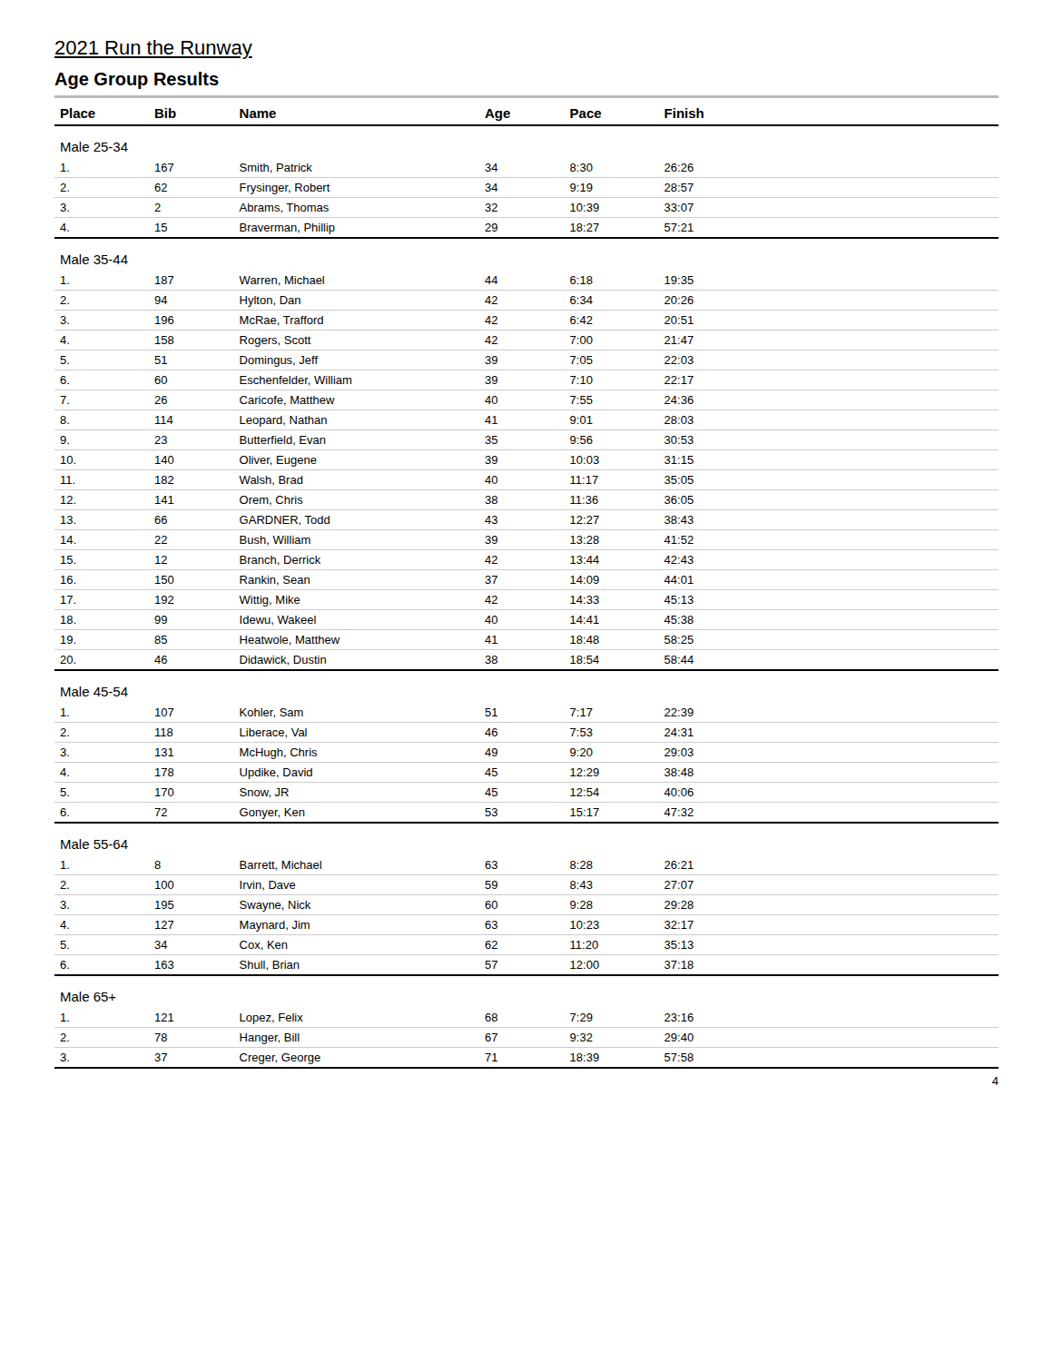2021 Run the Runway
Age Group Results
| Place | Bib | Name | Age | Pace | Finish |
| --- | --- | --- | --- | --- | --- |
| Male 25-34 |
| 1. | 167 | Smith, Patrick | 34 | 8:30 | 26:26 |
| 2. | 62 | Frysinger, Robert | 34 | 9:19 | 28:57 |
| 3. | 2 | Abrams, Thomas | 32 | 10:39 | 33:07 |
| 4. | 15 | Braverman, Phillip | 29 | 18:27 | 57:21 |
| Male 35-44 |
| 1. | 187 | Warren, Michael | 44 | 6:18 | 19:35 |
| 2. | 94 | Hylton, Dan | 42 | 6:34 | 20:26 |
| 3. | 196 | McRae, Trafford | 42 | 6:42 | 20:51 |
| 4. | 158 | Rogers, Scott | 42 | 7:00 | 21:47 |
| 5. | 51 | Domingus, Jeff | 39 | 7:05 | 22:03 |
| 6. | 60 | Eschenfelder, William | 39 | 7:10 | 22:17 |
| 7. | 26 | Caricofe, Matthew | 40 | 7:55 | 24:36 |
| 8. | 114 | Leopard, Nathan | 41 | 9:01 | 28:03 |
| 9. | 23 | Butterfield, Evan | 35 | 9:56 | 30:53 |
| 10. | 140 | Oliver, Eugene | 39 | 10:03 | 31:15 |
| 11. | 182 | Walsh, Brad | 40 | 11:17 | 35:05 |
| 12. | 141 | Orem, Chris | 38 | 11:36 | 36:05 |
| 13. | 66 | GARDNER, Todd | 43 | 12:27 | 38:43 |
| 14. | 22 | Bush, William | 39 | 13:28 | 41:52 |
| 15. | 12 | Branch, Derrick | 42 | 13:44 | 42:43 |
| 16. | 150 | Rankin, Sean | 37 | 14:09 | 44:01 |
| 17. | 192 | Wittig, Mike | 42 | 14:33 | 45:13 |
| 18. | 99 | Idewu, Wakeel | 40 | 14:41 | 45:38 |
| 19. | 85 | Heatwole, Matthew | 41 | 18:48 | 58:25 |
| 20. | 46 | Didawick, Dustin | 38 | 18:54 | 58:44 |
| Male 45-54 |
| 1. | 107 | Kohler, Sam | 51 | 7:17 | 22:39 |
| 2. | 118 | Liberace, Val | 46 | 7:53 | 24:31 |
| 3. | 131 | McHugh, Chris | 49 | 9:20 | 29:03 |
| 4. | 178 | Updike, David | 45 | 12:29 | 38:48 |
| 5. | 170 | Snow, JR | 45 | 12:54 | 40:06 |
| 6. | 72 | Gonyer, Ken | 53 | 15:17 | 47:32 |
| Male 55-64 |
| 1. | 8 | Barrett, Michael | 63 | 8:28 | 26:21 |
| 2. | 100 | Irvin, Dave | 59 | 8:43 | 27:07 |
| 3. | 195 | Swayne, Nick | 60 | 9:28 | 29:28 |
| 4. | 127 | Maynard, Jim | 63 | 10:23 | 32:17 |
| 5. | 34 | Cox, Ken | 62 | 11:20 | 35:13 |
| 6. | 163 | Shull, Brian | 57 | 12:00 | 37:18 |
| Male 65+ |
| 1. | 121 | Lopez, Felix | 68 | 7:29 | 23:16 |
| 2. | 78 | Hanger, Bill | 67 | 9:32 | 29:40 |
| 3. | 37 | Creger, George | 71 | 18:39 | 57:58 |
4